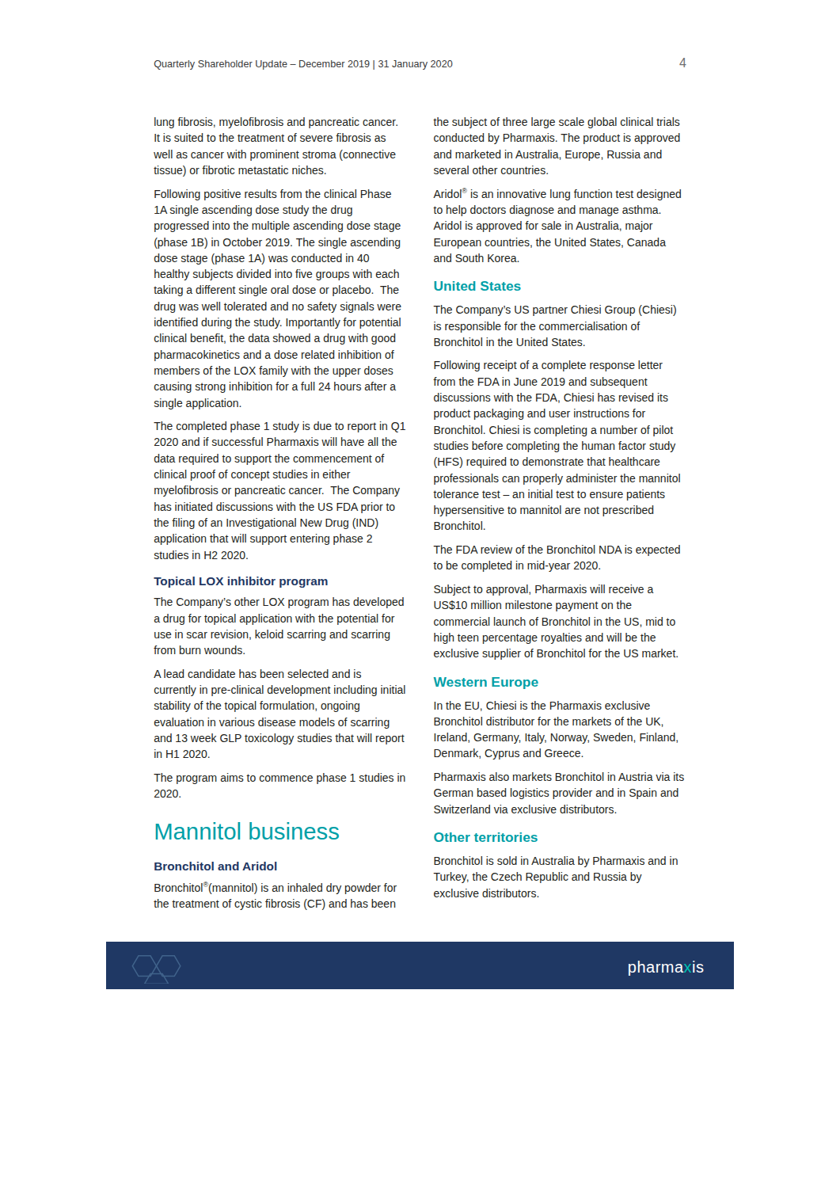Quarterly Shareholder Update – December 2019 | 31 January 2020
4
lung fibrosis, myelofibrosis and pancreatic cancer. It is suited to the treatment of severe fibrosis as well as cancer with prominent stroma (connective tissue) or fibrotic metastatic niches.
Following positive results from the clinical Phase 1A single ascending dose study the drug progressed into the multiple ascending dose stage (phase 1B) in October 2019. The single ascending dose stage (phase 1A) was conducted in 40 healthy subjects divided into five groups with each taking a different single oral dose or placebo. The drug was well tolerated and no safety signals were identified during the study. Importantly for potential clinical benefit, the data showed a drug with good pharmacokinetics and a dose related inhibition of members of the LOX family with the upper doses causing strong inhibition for a full 24 hours after a single application.
The completed phase 1 study is due to report in Q1 2020 and if successful Pharmaxis will have all the data required to support the commencement of clinical proof of concept studies in either myelofibrosis or pancreatic cancer. The Company has initiated discussions with the US FDA prior to the filing of an Investigational New Drug (IND) application that will support entering phase 2 studies in H2 2020.
Topical LOX inhibitor program
The Company’s other LOX program has developed a drug for topical application with the potential for use in scar revision, keloid scarring and scarring from burn wounds.
A lead candidate has been selected and is currently in pre-clinical development including initial stability of the topical formulation, ongoing evaluation in various disease models of scarring and 13 week GLP toxicology studies that will report in H1 2020.
The program aims to commence phase 1 studies in 2020.
Mannitol business
Bronchitol and Aridol
Bronchitol®(mannitol) is an inhaled dry powder for the treatment of cystic fibrosis (CF) and has been the subject of three large scale global clinical trials conducted by Pharmaxis. The product is approved and marketed in Australia, Europe, Russia and several other countries.
Aridol® is an innovative lung function test designed to help doctors diagnose and manage asthma. Aridol is approved for sale in Australia, major European countries, the United States, Canada and South Korea.
United States
The Company’s US partner Chiesi Group (Chiesi) is responsible for the commercialisation of Bronchitol in the United States.
Following receipt of a complete response letter from the FDA in June 2019 and subsequent discussions with the FDA, Chiesi has revised its product packaging and user instructions for Bronchitol. Chiesi is completing a number of pilot studies before completing the human factor study (HFS) required to demonstrate that healthcare professionals can properly administer the mannitol tolerance test – an initial test to ensure patients hypersensitive to mannitol are not prescribed Bronchitol.
The FDA review of the Bronchitol NDA is expected to be completed in mid-year 2020.
Subject to approval, Pharmaxis will receive a US$10 million milestone payment on the commercial launch of Bronchitol in the US, mid to high teen percentage royalties and will be the exclusive supplier of Bronchitol for the US market.
Western Europe
In the EU, Chiesi is the Pharmaxis exclusive Bronchitol distributor for the markets of the UK, Ireland, Germany, Italy, Norway, Sweden, Finland, Denmark, Cyprus and Greece.
Pharmaxis also markets Bronchitol in Austria via its German based logistics provider and in Spain and Switzerland via exclusive distributors.
Other territories
Bronchitol is sold in Australia by Pharmaxis and in Turkey, the Czech Republic and Russia by exclusive distributors.
pharmaxis